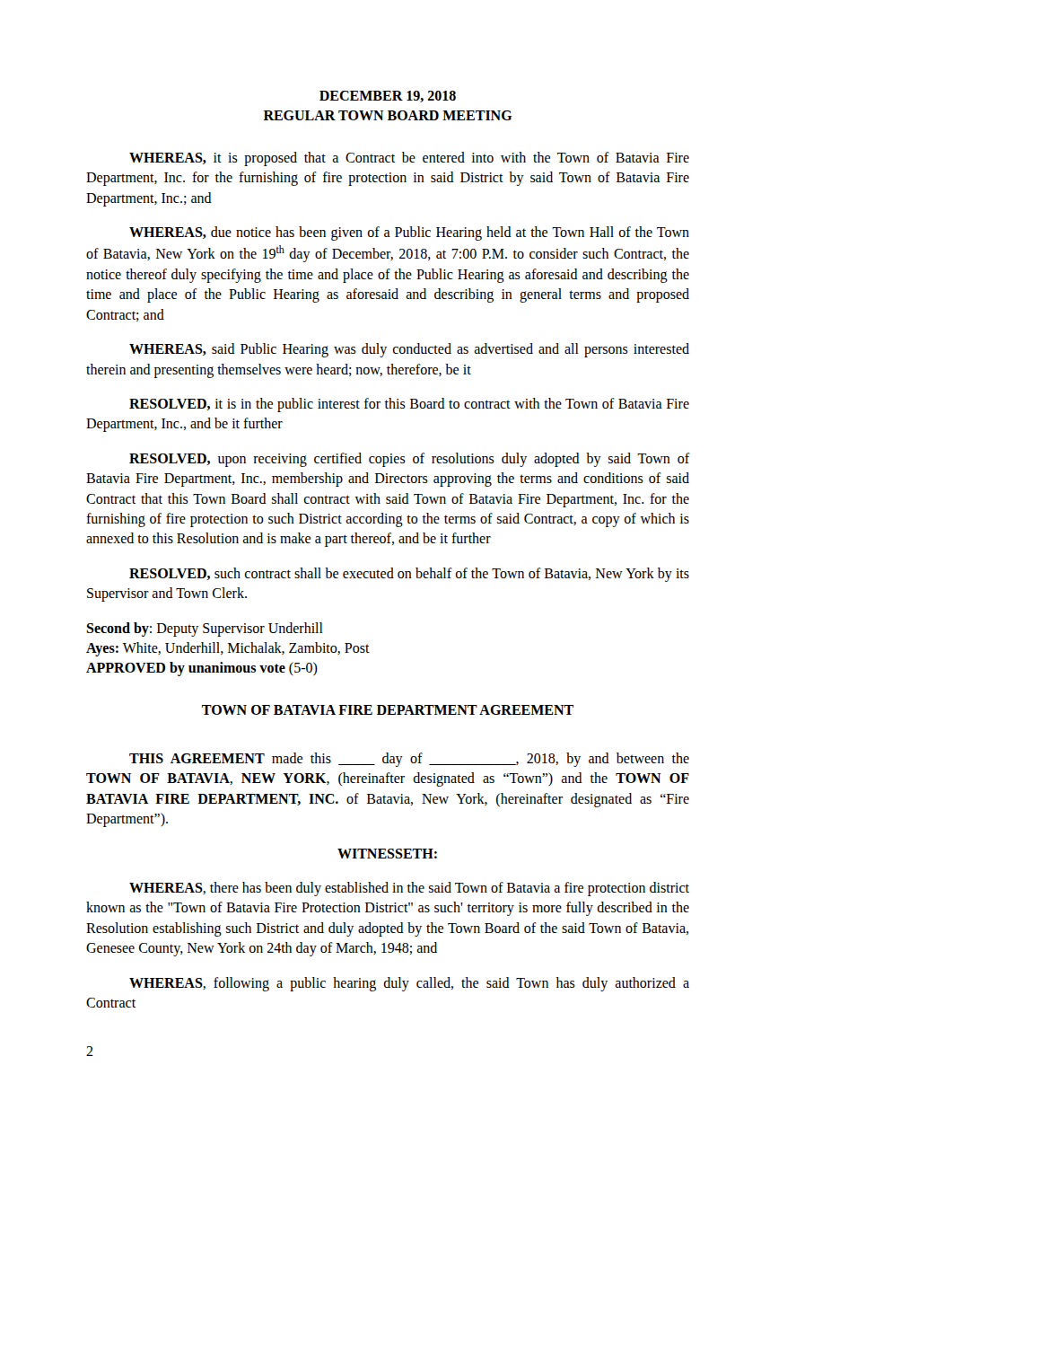DECEMBER 19, 2018
REGULAR TOWN BOARD MEETING
WHEREAS, it is proposed that a Contract be entered into with the Town of Batavia Fire Department, Inc. for the furnishing of fire protection in said District by said Town of Batavia Fire Department, Inc.; and
WHEREAS, due notice has been given of a Public Hearing held at the Town Hall of the Town of Batavia, New York on the 19th day of December, 2018, at 7:00 P.M. to consider such Contract, the notice thereof duly specifying the time and place of the Public Hearing as aforesaid and describing the time and place of the Public Hearing as aforesaid and describing in general terms and proposed Contract; and
WHEREAS, said Public Hearing was duly conducted as advertised and all persons interested therein and presenting themselves were heard; now, therefore, be it
RESOLVED, it is in the public interest for this Board to contract with the Town of Batavia Fire Department, Inc., and be it further
RESOLVED, upon receiving certified copies of resolutions duly adopted by said Town of Batavia Fire Department, Inc., membership and Directors approving the terms and conditions of said Contract that this Town Board shall contract with said Town of Batavia Fire Department, Inc. for the furnishing of fire protection to such District according to the terms of said Contract, a copy of which is annexed to this Resolution and is make a part thereof, and be it further
RESOLVED, such contract shall be executed on behalf of the Town of Batavia, New York by its Supervisor and Town Clerk.
Second by: Deputy Supervisor Underhill
Ayes: White, Underhill, Michalak, Zambito, Post
APPROVED by unanimous vote (5-0)
TOWN OF BATAVIA FIRE DEPARTMENT AGREEMENT
THIS AGREEMENT made this _____ day of ____________, 2018, by and between the TOWN OF BATAVIA, NEW YORK, (hereinafter designated as “Town”) and the TOWN OF BATAVIA FIRE DEPARTMENT, INC. of Batavia, New York, (hereinafter designated as “Fire Department”).
WITNESSETH:
WHEREAS, there has been duly established in the said Town of Batavia a fire protection district known as the "Town of Batavia Fire Protection District" as such' territory is more fully described in the Resolution establishing such District and duly adopted by the Town Board of the said Town of Batavia, Genesee County, New York on 24th day of March, 1948; and
WHEREAS, following a public hearing duly called, the said Town has duly authorized a Contract
2